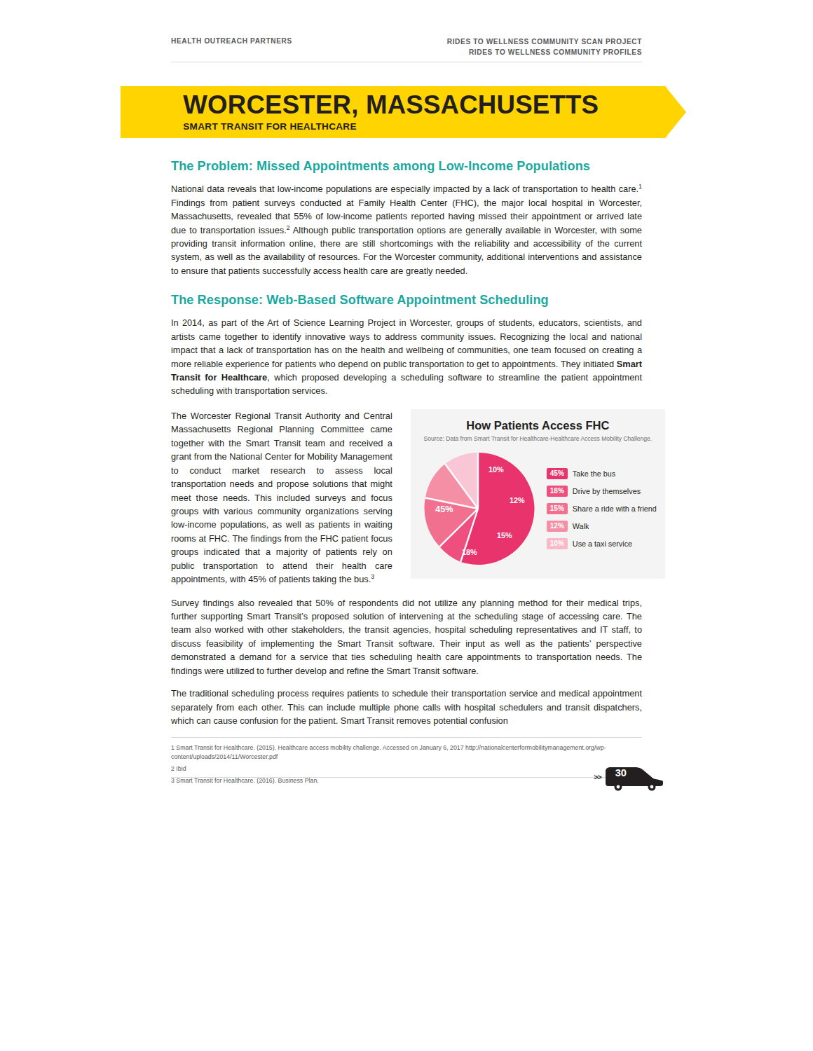Health Outreach Partners
Rides to Wellness Community Scan Project
Rides to Wellness Community Profiles
WORCESTER, MASSACHUSETTS
SMART TRANSIT FOR HEALTHCARE
The Problem: Missed Appointments among Low-Income Populations
National data reveals that low-income populations are especially impacted by a lack of transportation to health care.1 Findings from patient surveys conducted at Family Health Center (FHC), the major local hospital in Worcester, Massachusetts, revealed that 55% of low-income patients reported having missed their appointment or arrived late due to transportation issues.2 Although public transportation options are generally available in Worcester, with some providing transit information online, there are still shortcomings with the reliability and accessibility of the current system, as well as the availability of resources. For the Worcester community, additional interventions and assistance to ensure that patients successfully access health care are greatly needed.
The Response: Web-Based Software Appointment Scheduling
In 2014, as part of the Art of Science Learning Project in Worcester, groups of students, educators, scientists, and artists came together to identify innovative ways to address community issues. Recognizing the local and national impact that a lack of transportation has on the health and wellbeing of communities, one team focused on creating a more reliable experience for patients who depend on public transportation to get to appointments. They initiated Smart Transit for Healthcare, which proposed developing a scheduling software to streamline the patient appointment scheduling with transportation services.
The Worcester Regional Transit Authority and Central Massachusetts Regional Planning Committee came together with the Smart Transit team and received a grant from the National Center for Mobility Management to conduct market research to assess local transportation needs and propose solutions that might meet those needs. This included surveys and focus groups with various community organizations serving low-income populations, as well as patients in waiting rooms at FHC. The findings from the FHC patient focus groups indicated that a majority of patients rely on public transportation to attend their health care appointments, with 45% of patients taking the bus.3
How Patients Access FHC
Source: Data from Smart Transit for Healthcare-Healthcare Access Mobility Challenge.
45% 18% 15% 12% 10%
45% Take the bus
18% Drive by themselves
15% Share a ride with a friend
12% Walk
10% Use a taxi service
Survey findings also revealed that 50% of respondents did not utilize any planning method for their medical trips, further supporting Smart Transit’s proposed solution of intervening at the scheduling stage of accessing care. The team also worked with other stakeholders, the transit agencies, hospital scheduling representatives and IT staff, to discuss feasibility of implementing the Smart Transit software. Their input as well as the patients’ perspective demonstrated a demand for a service that ties scheduling health care appointments to transportation needs. The findings were utilized to further develop and refine the Smart Transit software.
The traditional scheduling process requires patients to schedule their transportation service and medical appointment separately from each other. This can include multiple phone calls with hospital schedulers and transit dispatchers, which can cause confusion for the patient. Smart Transit removes potential confusion
1 Smart Transit for Healthcare. (2015). Healthcare access mobility challenge. Accessed on January 6, 2017 http://nationalcenterformobilitymanagement.org/wp-content/uploads/2014/11/Worcester.pdf
2 Ibid
3 Smart Transit for Healthcare. (2016). Business Plan.
>>
30